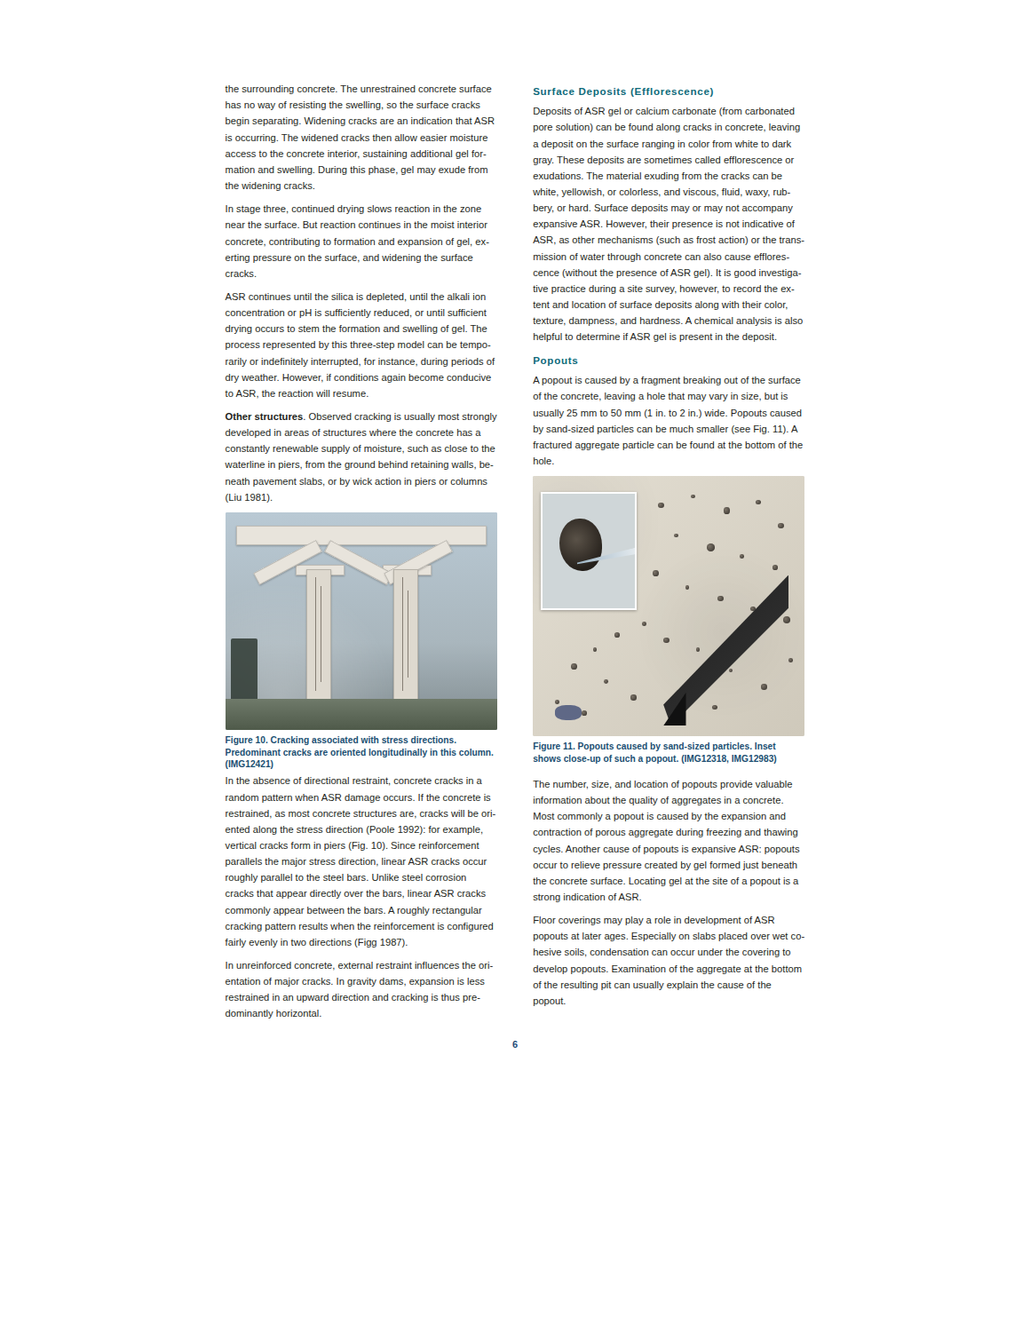the surrounding concrete. The unrestrained concrete surface has no way of resisting the swelling, so the surface cracks begin separating. Widening cracks are an indication that ASR is occurring. The widened cracks then allow easier moisture access to the concrete interior, sustaining additional gel formation and swelling. During this phase, gel may exude from the widening cracks.
In stage three, continued drying slows reaction in the zone near the surface. But reaction continues in the moist interior concrete, contributing to formation and expansion of gel, exerting pressure on the surface, and widening the surface cracks.
ASR continues until the silica is depleted, until the alkali ion concentration or pH is sufficiently reduced, or until sufficient drying occurs to stem the formation and swelling of gel. The process represented by this three-step model can be temporarily or indefinitely interrupted, for instance, during periods of dry weather. However, if conditions again become conducive to ASR, the reaction will resume.
Other structures. Observed cracking is usually most strongly developed in areas of structures where the concrete has a constantly renewable supply of moisture, such as close to the waterline in piers, from the ground behind retaining walls, beneath pavement slabs, or by wick action in piers or columns (Liu 1981).
Figure 10. Cracking associated with stress directions. Predominant cracks are oriented longitudinally in this column. (IMG12421)
In the absence of directional restraint, concrete cracks in a random pattern when ASR damage occurs. If the concrete is restrained, as most concrete structures are, cracks will be oriented along the stress direction (Poole 1992): for example, vertical cracks form in piers (Fig. 10). Since reinforcement parallels the major stress direction, linear ASR cracks occur roughly parallel to the steel bars. Unlike steel corrosion cracks that appear directly over the bars, linear ASR cracks commonly appear between the bars. A roughly rectangular cracking pattern results when the reinforcement is configured fairly evenly in two directions (Figg 1987).
In unreinforced concrete, external restraint influences the orientation of major cracks. In gravity dams, expansion is less restrained in an upward direction and cracking is thus predominantly horizontal.
Surface Deposits (Efflorescence)
Deposits of ASR gel or calcium carbonate (from carbonated pore solution) can be found along cracks in concrete, leaving a deposit on the surface ranging in color from white to dark gray. These deposits are sometimes called efflorescence or exudations. The material exuding from the cracks can be white, yellowish, or colorless, and viscous, fluid, waxy, rubbery, or hard. Surface deposits may or may not accompany expansive ASR. However, their presence is not indicative of ASR, as other mechanisms (such as frost action) or the transmission of water through concrete can also cause efflorescence (without the presence of ASR gel). It is good investigative practice during a site survey, however, to record the extent and location of surface deposits along with their color, texture, dampness, and hardness. A chemical analysis is also helpful to determine if ASR gel is present in the deposit.
Popouts
A popout is caused by a fragment breaking out of the surface of the concrete, leaving a hole that may vary in size, but is usually 25 mm to 50 mm (1 in. to 2 in.) wide. Popouts caused by sand-sized particles can be much smaller (see Fig. 11). A fractured aggregate particle can be found at the bottom of the hole.
Figure 11. Popouts caused by sand-sized particles. Inset shows close-up of such a popout. (IMG12318, IMG12983)
The number, size, and location of popouts provide valuable information about the quality of aggregates in a concrete. Most commonly a popout is caused by the expansion and contraction of porous aggregate during freezing and thawing cycles. Another cause of popouts is expansive ASR: popouts occur to relieve pressure created by gel formed just beneath the concrete surface. Locating gel at the site of a popout is a strong indication of ASR.
Floor coverings may play a role in development of ASR popouts at later ages. Especially on slabs placed over wet cohesive soils, condensation can occur under the covering to develop popouts. Examination of the aggregate at the bottom of the resulting pit can usually explain the cause of the popout.
6